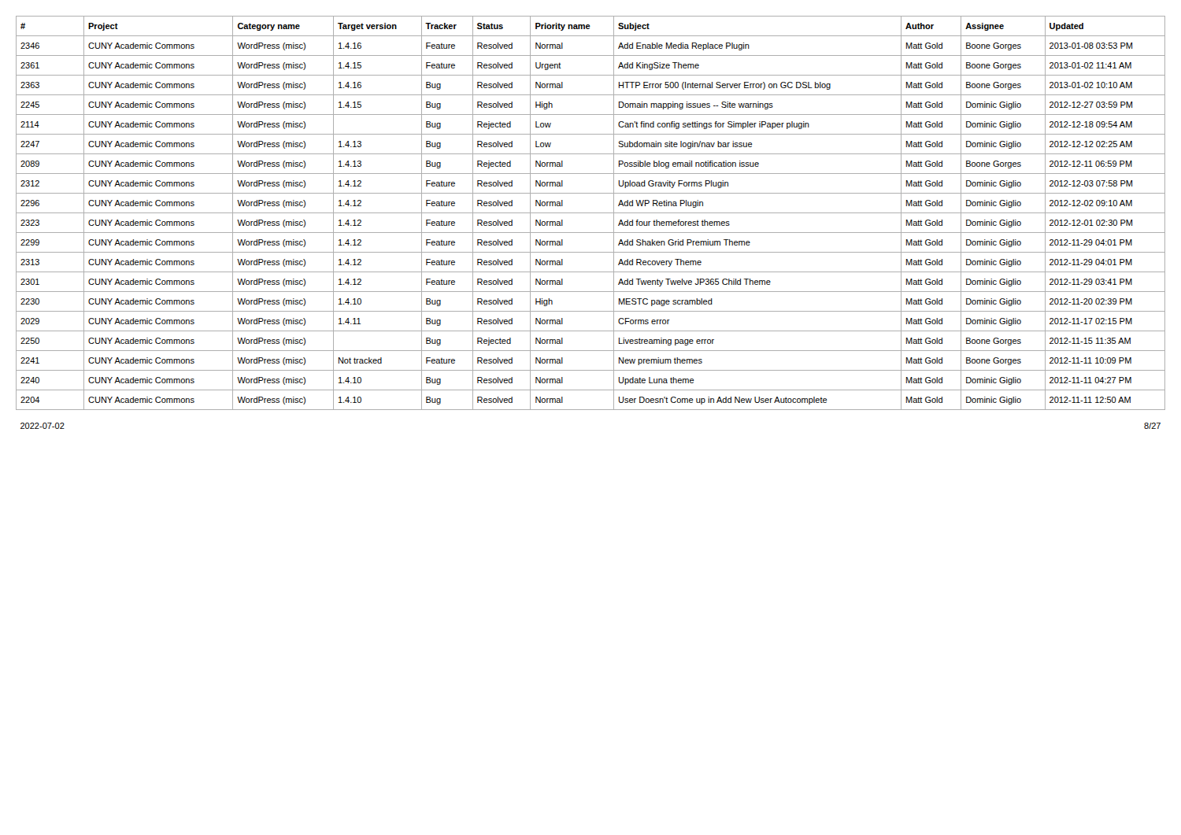| # | Project | Category name | Target version | Tracker | Status | Priority name | Subject | Author | Assignee | Updated |
| --- | --- | --- | --- | --- | --- | --- | --- | --- | --- | --- |
| 2346 | CUNY Academic Commons | WordPress (misc) | 1.4.16 | Feature | Resolved | Normal | Add Enable Media Replace Plugin | Matt Gold | Boone Gorges | 2013-01-08 03:53 PM |
| 2361 | CUNY Academic Commons | WordPress (misc) | 1.4.15 | Feature | Resolved | Urgent | Add KingSize Theme | Matt Gold | Boone Gorges | 2013-01-02 11:41 AM |
| 2363 | CUNY Academic Commons | WordPress (misc) | 1.4.16 | Bug | Resolved | Normal | HTTP Error 500 (Internal Server Error) on GC DSL blog | Matt Gold | Boone Gorges | 2013-01-02 10:10 AM |
| 2245 | CUNY Academic Commons | WordPress (misc) | 1.4.15 | Bug | Resolved | High | Domain mapping issues -- Site warnings | Matt Gold | Dominic Giglio | 2012-12-27 03:59 PM |
| 2114 | CUNY Academic Commons | WordPress (misc) | | Bug | Rejected | Low | Can't find config settings for Simpler iPaper plugin | Matt Gold | Dominic Giglio | 2012-12-18 09:54 AM |
| 2247 | CUNY Academic Commons | WordPress (misc) | 1.4.13 | Bug | Resolved | Low | Subdomain site login/nav bar issue | Matt Gold | Dominic Giglio | 2012-12-12 02:25 AM |
| 2089 | CUNY Academic Commons | WordPress (misc) | 1.4.13 | Bug | Rejected | Normal | Possible blog email notification issue | Matt Gold | Boone Gorges | 2012-12-11 06:59 PM |
| 2312 | CUNY Academic Commons | WordPress (misc) | 1.4.12 | Feature | Resolved | Normal | Upload Gravity Forms Plugin | Matt Gold | Dominic Giglio | 2012-12-03 07:58 PM |
| 2296 | CUNY Academic Commons | WordPress (misc) | 1.4.12 | Feature | Resolved | Normal | Add WP Retina Plugin | Matt Gold | Dominic Giglio | 2012-12-02 09:10 AM |
| 2323 | CUNY Academic Commons | WordPress (misc) | 1.4.12 | Feature | Resolved | Normal | Add four themeforest themes | Matt Gold | Dominic Giglio | 2012-12-01 02:30 PM |
| 2299 | CUNY Academic Commons | WordPress (misc) | 1.4.12 | Feature | Resolved | Normal | Add Shaken Grid Premium Theme | Matt Gold | Dominic Giglio | 2012-11-29 04:01 PM |
| 2313 | CUNY Academic Commons | WordPress (misc) | 1.4.12 | Feature | Resolved | Normal | Add Recovery Theme | Matt Gold | Dominic Giglio | 2012-11-29 04:01 PM |
| 2301 | CUNY Academic Commons | WordPress (misc) | 1.4.12 | Feature | Resolved | Normal | Add Twenty Twelve JP365 Child Theme | Matt Gold | Dominic Giglio | 2012-11-29 03:41 PM |
| 2230 | CUNY Academic Commons | WordPress (misc) | 1.4.10 | Bug | Resolved | High | MESTC page scrambled | Matt Gold | Dominic Giglio | 2012-11-20 02:39 PM |
| 2029 | CUNY Academic Commons | WordPress (misc) | 1.4.11 | Bug | Resolved | Normal | CForms error | Matt Gold | Dominic Giglio | 2012-11-17 02:15 PM |
| 2250 | CUNY Academic Commons | WordPress (misc) | | Bug | Rejected | Normal | Livestreaming page error | Matt Gold | Boone Gorges | 2012-11-15 11:35 AM |
| 2241 | CUNY Academic Commons | WordPress (misc) | Not tracked | Feature | Resolved | Normal | New premium themes | Matt Gold | Boone Gorges | 2012-11-11 10:09 PM |
| 2240 | CUNY Academic Commons | WordPress (misc) | 1.4.10 | Bug | Resolved | Normal | Update Luna theme | Matt Gold | Dominic Giglio | 2012-11-11 04:27 PM |
| 2204 | CUNY Academic Commons | WordPress (misc) | 1.4.10 | Bug | Resolved | Normal | User Doesn't Come up in Add New User Autocomplete | Matt Gold | Dominic Giglio | 2012-11-11 12:50 AM |
| 2022-07-02 | | 8/27 |